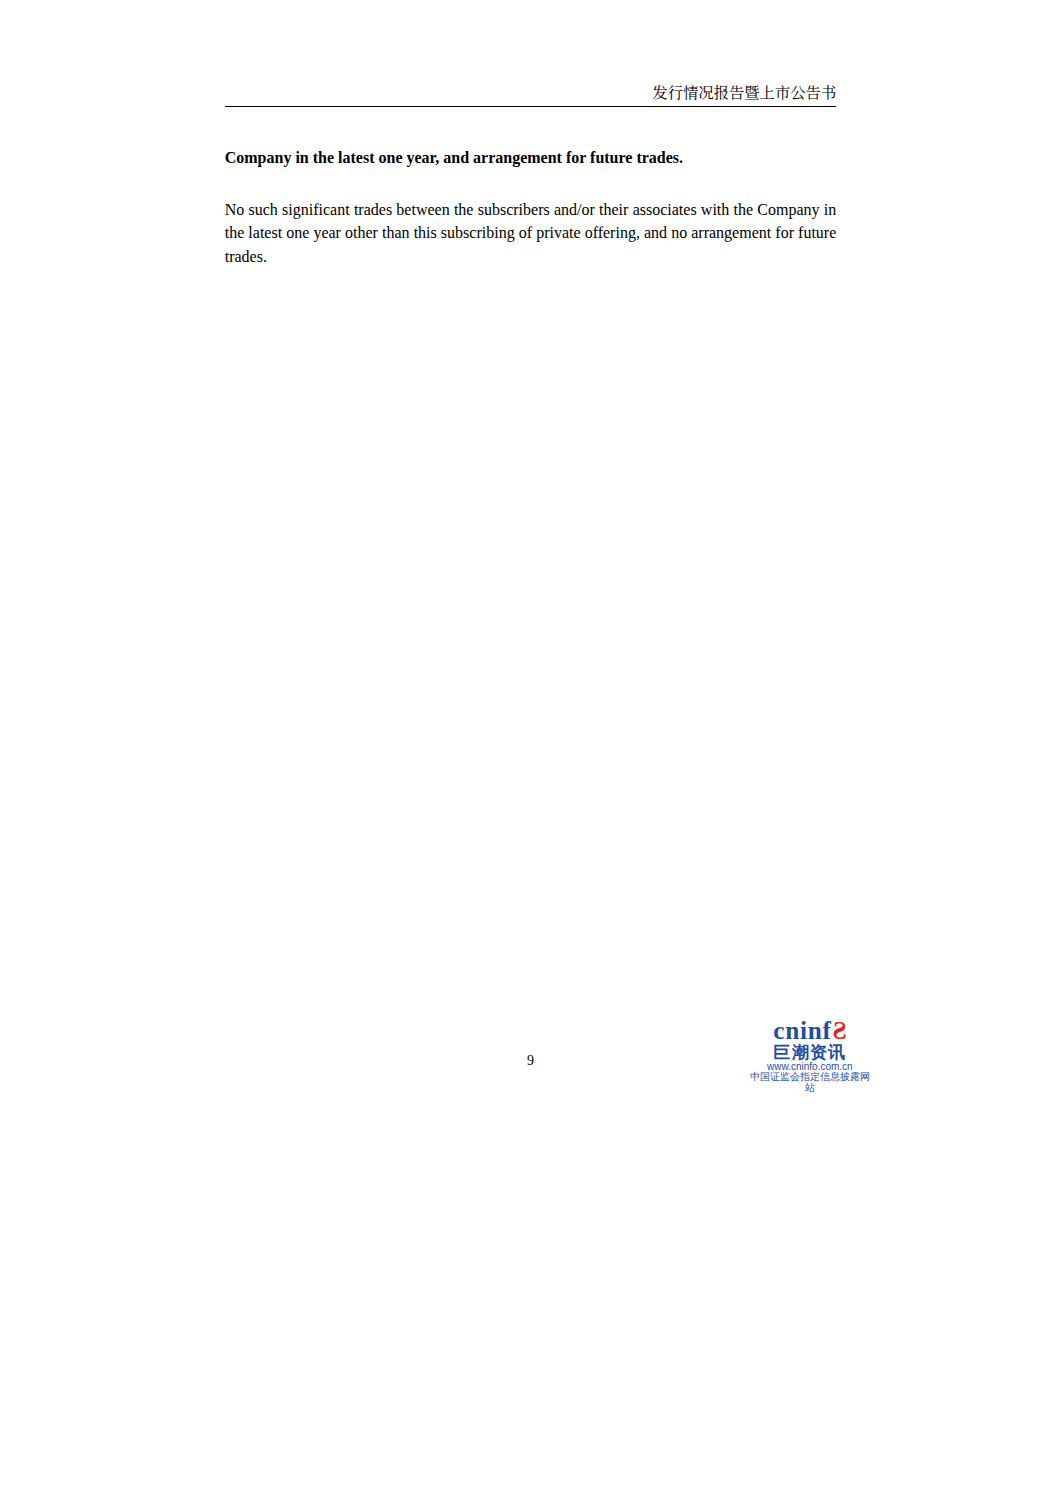发行情况报告暨上市公告书
Company in the latest one year, and arrangement for future trades.
No such significant trades between the subscribers and/or their associates with the Company in the latest one year other than this subscribing of private offering, and no arrangement for future trades.
9
cninfS
巨潮资讯
www.cninfo.com.cn
中国证监会指定信息披露网站